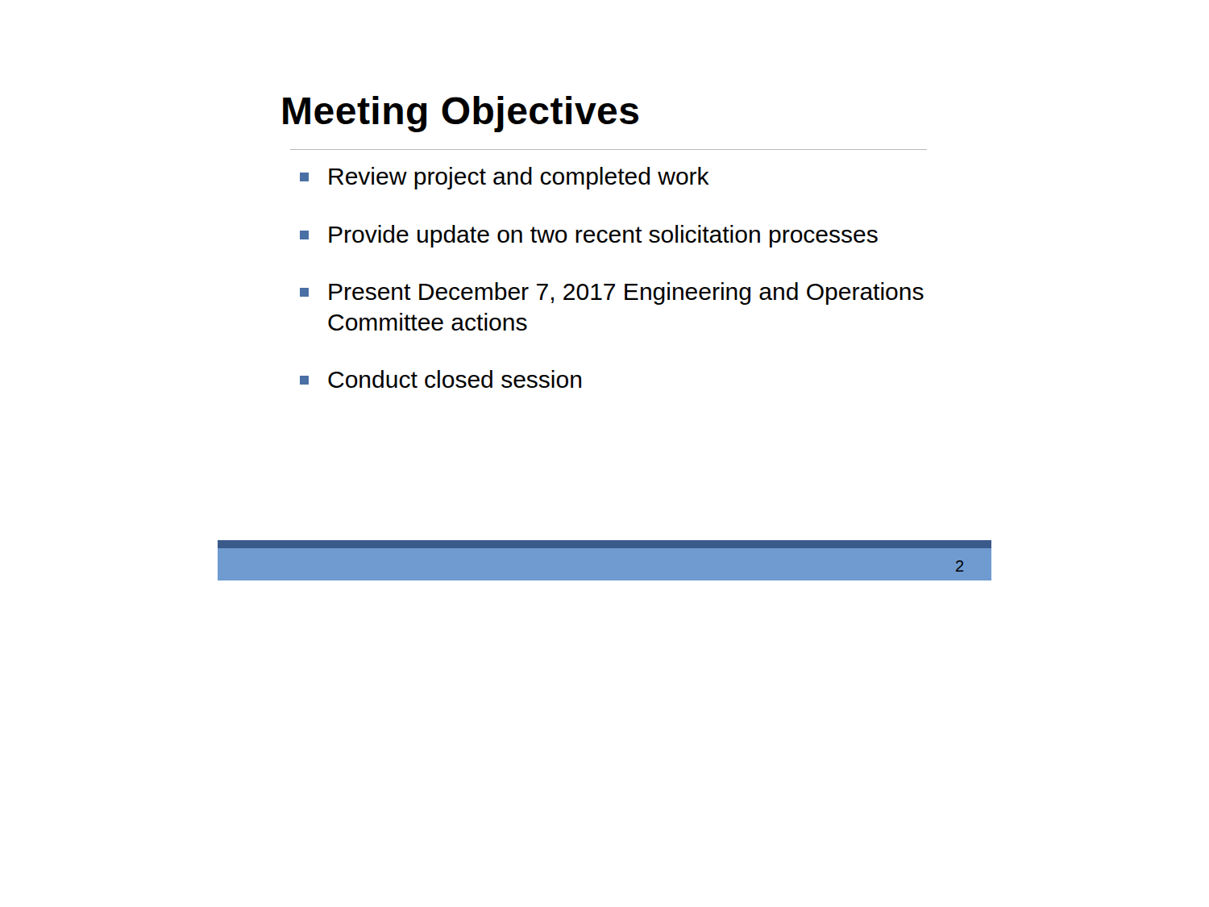Meeting Objectives
Review project and completed work
Provide update on two recent solicitation processes
Present December 7, 2017 Engineering and Operations Committee actions
Conduct closed session
2